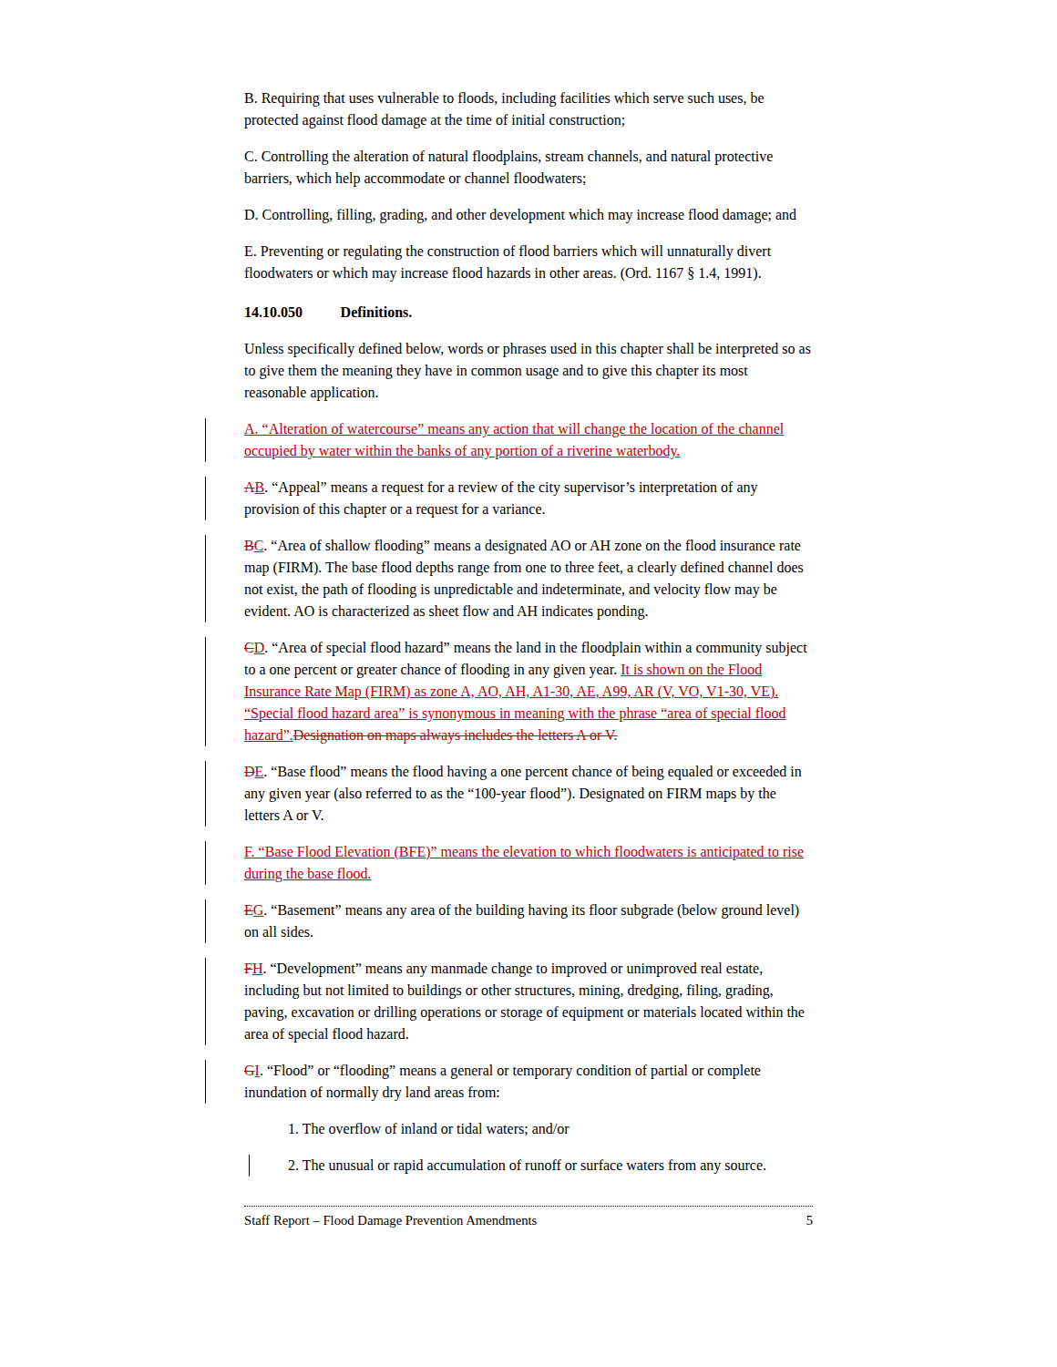B. Requiring that uses vulnerable to floods, including facilities which serve such uses, be protected against flood damage at the time of initial construction;
C. Controlling the alteration of natural floodplains, stream channels, and natural protective barriers, which help accommodate or channel floodwaters;
D. Controlling, filling, grading, and other development which may increase flood damage; and
E. Preventing or regulating the construction of flood barriers which will unnaturally divert floodwaters or which may increase flood hazards in other areas. (Ord. 1167 § 1.4, 1991).
14.10.050 Definitions.
Unless specifically defined below, words or phrases used in this chapter shall be interpreted so as to give them the meaning they have in common usage and to give this chapter its most reasonable application.
A. “Alteration of watercourse” means any action that will change the location of the channel occupied by water within the banks of any portion of a riverine waterbody.
AB. “Appeal” means a request for a review of the city supervisor’s interpretation of any provision of this chapter or a request for a variance.
BC. “Area of shallow flooding” means a designated AO or AH zone on the flood insurance rate map (FIRM). The base flood depths range from one to three feet, a clearly defined channel does not exist, the path of flooding is unpredictable and indeterminate, and velocity flow may be evident. AO is characterized as sheet flow and AH indicates ponding.
CD. “Area of special flood hazard” means the land in the floodplain within a community subject to a one percent or greater chance of flooding in any given year. It is shown on the Flood Insurance Rate Map (FIRM) as zone A, AO, AH, A1-30, AE, A99, AR (V, VO, V1-30, VE). “Special flood hazard area” is synonymous in meaning with the phrase “area of special flood hazard”. Designation on maps always includes the letters A or V.
DE. “Base flood” means the flood having a one percent chance of being equaled or exceeded in any given year (also referred to as the “100-year flood”). Designated on FIRM maps by the letters A or V.
F. “Base Flood Elevation (BFE)” means the elevation to which floodwaters is anticipated to rise during the base flood.
EG. “Basement” means any area of the building having its floor subgrade (below ground level) on all sides.
FH. “Development” means any manmade change to improved or unimproved real estate, including but not limited to buildings or other structures, mining, dredging, filing, grading, paving, excavation or drilling operations or storage of equipment or materials located within the area of special flood hazard.
GI. “Flood” or “flooding” means a general or temporary condition of partial or complete inundation of normally dry land areas from:
1. The overflow of inland or tidal waters; and/or
2. The unusual or rapid accumulation of runoff or surface waters from any source.
Staff Report – Flood Damage Prevention Amendments 5